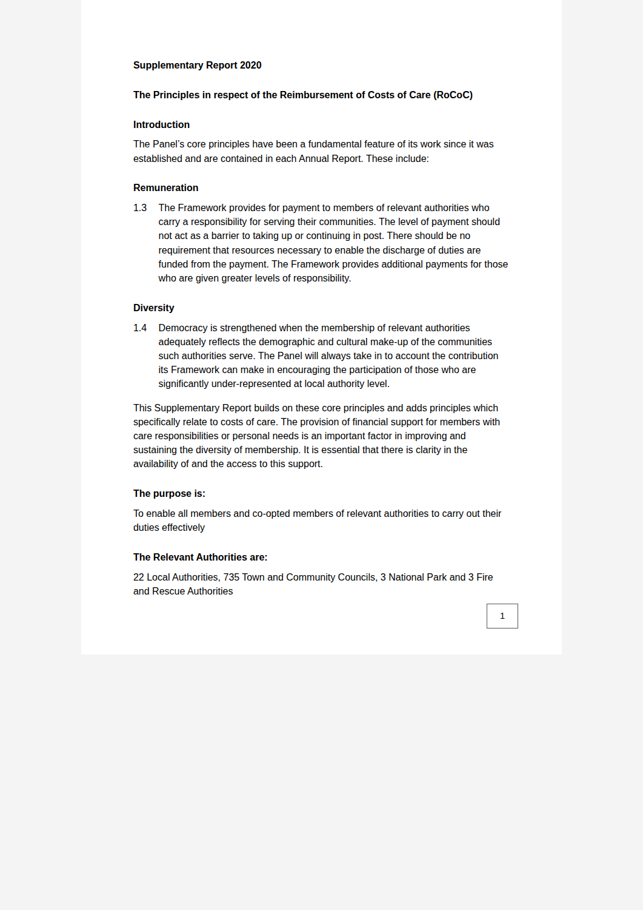Supplementary Report 2020
The Principles in respect of the Reimbursement of Costs of Care (RoCoC)
Introduction
The Panel’s core principles have been a fundamental feature of its work since it was established and are contained in each Annual Report. These include:
Remuneration
1.3 The Framework provides for payment to members of relevant authorities who carry a responsibility for serving their communities. The level of payment should not act as a barrier to taking up or continuing in post. There should be no requirement that resources necessary to enable the discharge of duties are funded from the payment. The Framework provides additional payments for those who are given greater levels of responsibility.
Diversity
1.4 Democracy is strengthened when the membership of relevant authorities adequately reflects the demographic and cultural make-up of the communities such authorities serve. The Panel will always take in to account the contribution its Framework can make in encouraging the participation of those who are significantly under-represented at local authority level.
This Supplementary Report builds on these core principles and adds principles which specifically relate to costs of care. The provision of financial support for members with care responsibilities or personal needs is an important factor in improving and sustaining the diversity of membership. It is essential that there is clarity in the availability of and the access to this support.
The purpose is:
To enable all members and co-opted members of relevant authorities to carry out their duties effectively
The Relevant Authorities are:
22 Local Authorities, 735 Town and Community Councils, 3 National Park and 3 Fire and Rescue Authorities
1